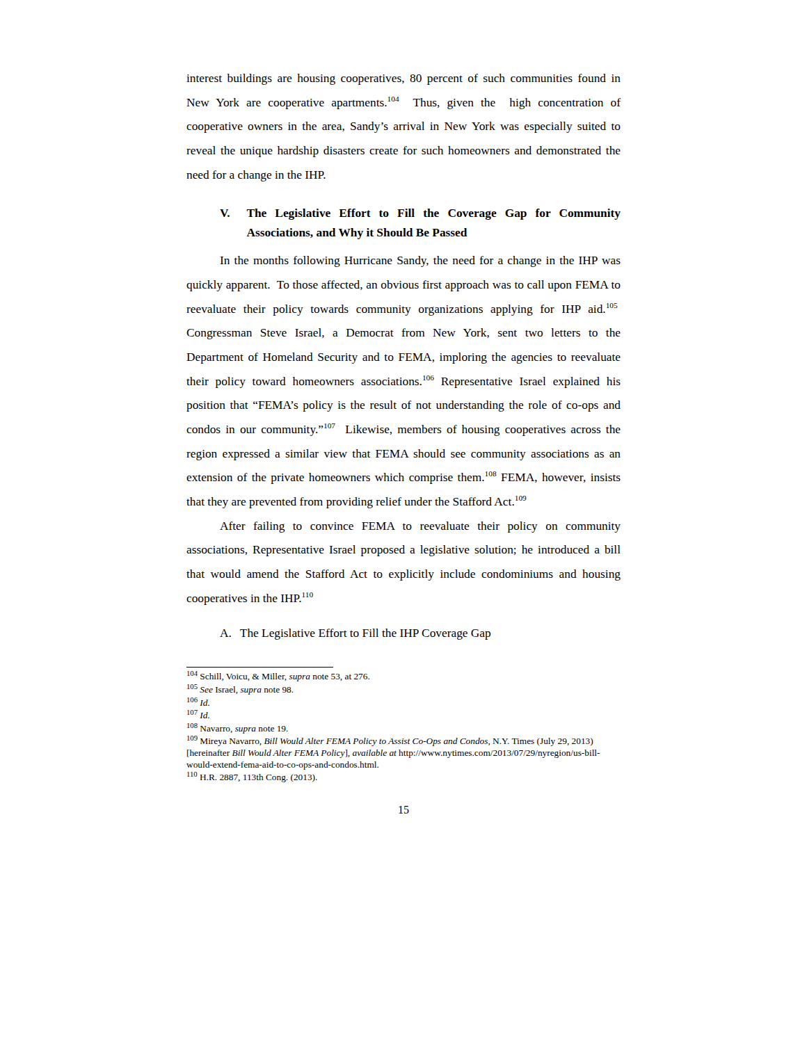interest buildings are housing cooperatives, 80 percent of such communities found in New York are cooperative apartments.104 Thus, given the high concentration of cooperative owners in the area, Sandy’s arrival in New York was especially suited to reveal the unique hardship disasters create for such homeowners and demonstrated the need for a change in the IHP.
V.
The Legislative Effort to Fill the Coverage Gap for Community Associations, and Why it Should Be Passed
In the months following Hurricane Sandy, the need for a change in the IHP was quickly apparent. To those affected, an obvious first approach was to call upon FEMA to reevaluate their policy towards community organizations applying for IHP aid.105 Congressman Steve Israel, a Democrat from New York, sent two letters to the Department of Homeland Security and to FEMA, imploring the agencies to reevaluate their policy toward homeowners associations.106 Representative Israel explained his position that “FEMA’s policy is the result of not understanding the role of co-ops and condos in our community.”107 Likewise, members of housing cooperatives across the region expressed a similar view that FEMA should see community associations as an extension of the private homeowners which comprise them.108 FEMA, however, insists that they are prevented from providing relief under the Stafford Act.109
After failing to convince FEMA to reevaluate their policy on community associations, Representative Israel proposed a legislative solution; he introduced a bill that would amend the Stafford Act to explicitly include condominiums and housing cooperatives in the IHP.110
A. The Legislative Effort to Fill the IHP Coverage Gap
104 Schill, Voicu, & Miller, supra note 53, at 276.
105 See Israel, supra note 98.
106 Id.
107 Id.
108 Navarro, supra note 19.
109 Mireya Navarro, Bill Would Alter FEMA Policy to Assist Co-Ops and Condos, N.Y. Times (July 29, 2013) [hereinafter Bill Would Alter FEMA Policy], available at http://www.nytimes.com/2013/07/29/nyregion/us-bill-would-extend-fema-aid-to-co-ops-and-condos.html.
110 H.R. 2887, 113th Cong. (2013).
15